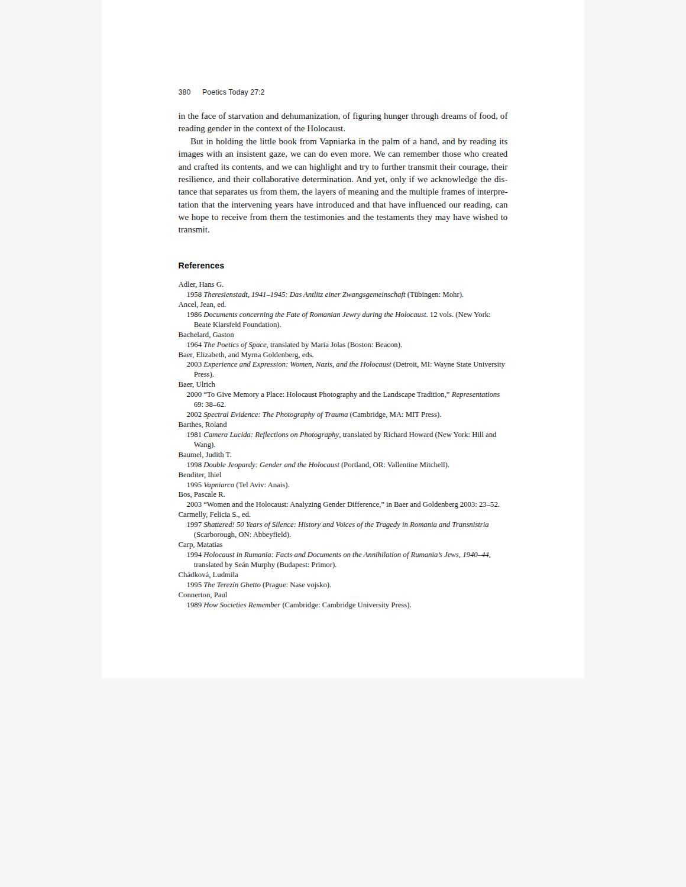380 Poetics Today 27:2
in the face of starvation and dehumanization, of figuring hunger through dreams of food, of reading gender in the context of the Holocaust.
But in holding the little book from Vapniarka in the palm of a hand, and by reading its images with an insistent gaze, we can do even more. We can remember those who created and crafted its contents, and we can highlight and try to further transmit their courage, their resilience, and their collaborative determination. And yet, only if we acknowledge the distance that separates us from them, the layers of meaning and the multiple frames of interpretation that the intervening years have introduced and that have influenced our reading, can we hope to receive from them the testimonies and the testaments they may have wished to transmit.
References
Adler, Hans G.
1958 Theresienstadt, 1941–1945: Das Antlitz einer Zwangsgemeinschaft (Tübingen: Mohr).
Ancel, Jean, ed.
1986 Documents concerning the Fate of Romanian Jewry during the Holocaust. 12 vols. (New York: Beate Klarsfeld Foundation).
Bachelard, Gaston
1964 The Poetics of Space, translated by Maria Jolas (Boston: Beacon).
Baer, Elizabeth, and Myrna Goldenberg, eds.
2003 Experience and Expression: Women, Nazis, and the Holocaust (Detroit, MI: Wayne State University Press).
Baer, Ulrich
2000 “To Give Memory a Place: Holocaust Photography and the Landscape Tradition,” Representations 69: 38–62.
2002 Spectral Evidence: The Photography of Trauma (Cambridge, MA: MIT Press).
Barthes, Roland
1981 Camera Lucida: Reflections on Photography, translated by Richard Howard (New York: Hill and Wang).
Baumel, Judith T.
1998 Double Jeopardy: Gender and the Holocaust (Portland, OR: Vallentine Mitchell).
Benditer, Ihiel
1995 Vapniarca (Tel Aviv: Anais).
Bos, Pascale R.
2003 “Women and the Holocaust: Analyzing Gender Difference,” in Baer and Goldenberg 2003: 23–52.
Carmelly, Felicia S., ed.
1997 Shattered! 50 Years of Silence: History and Voices of the Tragedy in Romania and Transnistria (Scarborough, ON: Abbeyfield).
Carp, Matatias
1994 Holocaust in Rumania: Facts and Documents on the Annihilation of Rumania’s Jews, 1940–44, translated by Seán Murphy (Budapest: Primor).
Chádková, Ludmila
1995 The Terezín Ghetto (Prague: Nase vojsko).
Connerton, Paul
1989 How Societies Remember (Cambridge: Cambridge University Press).